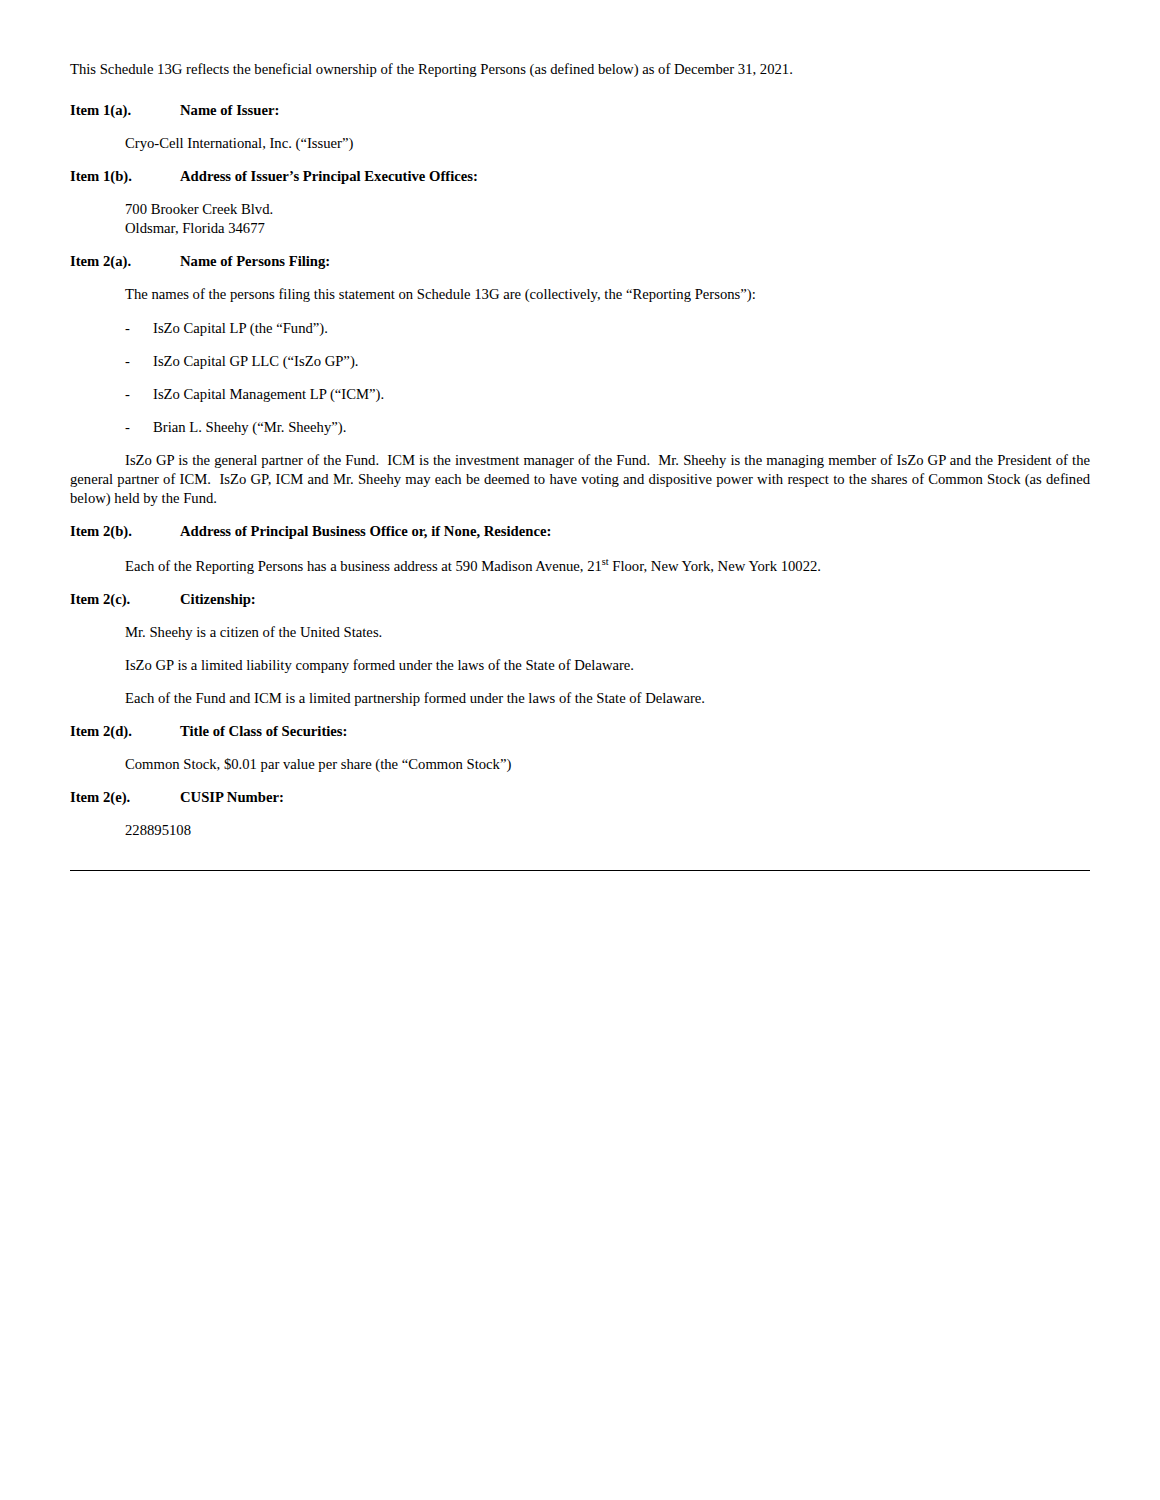This Schedule 13G reflects the beneficial ownership of the Reporting Persons (as defined below) as of December 31, 2021.
Item 1(a). Name of Issuer:
Cryo-Cell International, Inc. (“Issuer”)
Item 1(b). Address of Issuer’s Principal Executive Offices:
700 Brooker Creek Blvd.
Oldsmar, Florida 34677
Item 2(a). Name of Persons Filing:
The names of the persons filing this statement on Schedule 13G are (collectively, the “Reporting Persons”):
-IsZo Capital LP (the “Fund”).
-IsZo Capital GP LLC (“IsZo GP”).
-IsZo Capital Management LP (“ICM”).
-Brian L. Sheehy (“Mr. Sheehy”).
IsZo GP is the general partner of the Fund. ICM is the investment manager of the Fund. Mr. Sheehy is the managing member of IsZo GP and the President of the general partner of ICM. IsZo GP, ICM and Mr. Sheehy may each be deemed to have voting and dispositive power with respect to the shares of Common Stock (as defined below) held by the Fund.
Item 2(b). Address of Principal Business Office or, if None, Residence:
Each of the Reporting Persons has a business address at 590 Madison Avenue, 21st Floor, New York, New York 10022.
Item 2(c). Citizenship:
Mr. Sheehy is a citizen of the United States.
IsZo GP is a limited liability company formed under the laws of the State of Delaware.
Each of the Fund and ICM is a limited partnership formed under the laws of the State of Delaware.
Item 2(d). Title of Class of Securities:
Common Stock, $0.01 par value per share (the “Common Stock”)
Item 2(e). CUSIP Number:
228895108